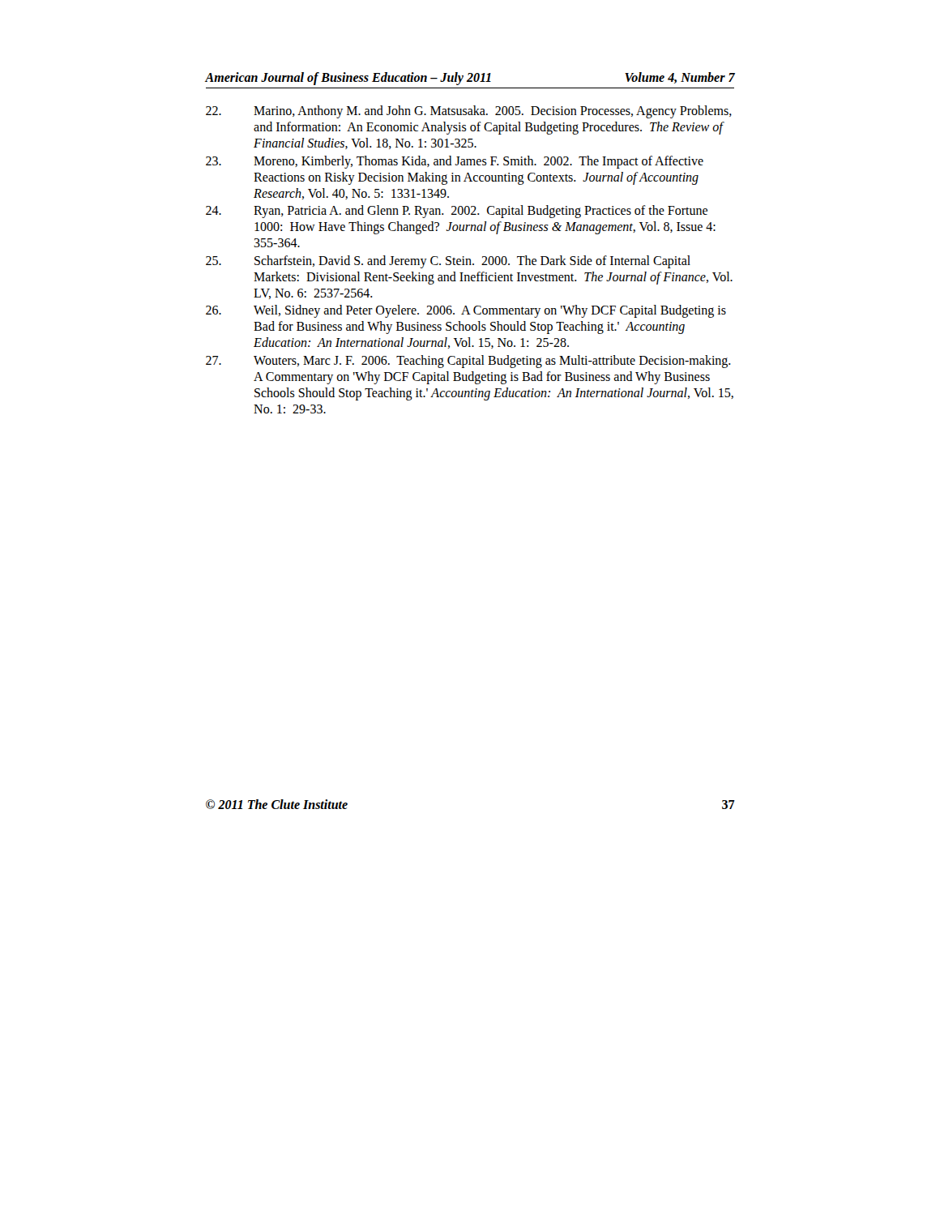American Journal of Business Education – July 2011 Volume 4, Number 7
22. Marino, Anthony M. and John G. Matsusaka. 2005. Decision Processes, Agency Problems, and Information: An Economic Analysis of Capital Budgeting Procedures. The Review of Financial Studies, Vol. 18, No. 1: 301-325.
23. Moreno, Kimberly, Thomas Kida, and James F. Smith. 2002. The Impact of Affective Reactions on Risky Decision Making in Accounting Contexts. Journal of Accounting Research, Vol. 40, No. 5: 1331-1349.
24. Ryan, Patricia A. and Glenn P. Ryan. 2002. Capital Budgeting Practices of the Fortune 1000: How Have Things Changed? Journal of Business & Management, Vol. 8, Issue 4: 355-364.
25. Scharfstein, David S. and Jeremy C. Stein. 2000. The Dark Side of Internal Capital Markets: Divisional Rent-Seeking and Inefficient Investment. The Journal of Finance, Vol. LV, No. 6: 2537-2564.
26. Weil, Sidney and Peter Oyelere. 2006. A Commentary on 'Why DCF Capital Budgeting is Bad for Business and Why Business Schools Should Stop Teaching it.' Accounting Education: An International Journal, Vol. 15, No. 1: 25-28.
27. Wouters, Marc J. F. 2006. Teaching Capital Budgeting as Multi-attribute Decision-making. A Commentary on 'Why DCF Capital Budgeting is Bad for Business and Why Business Schools Should Stop Teaching it.' Accounting Education: An International Journal, Vol. 15, No. 1: 29-33.
© 2011 The Clute Institute 37